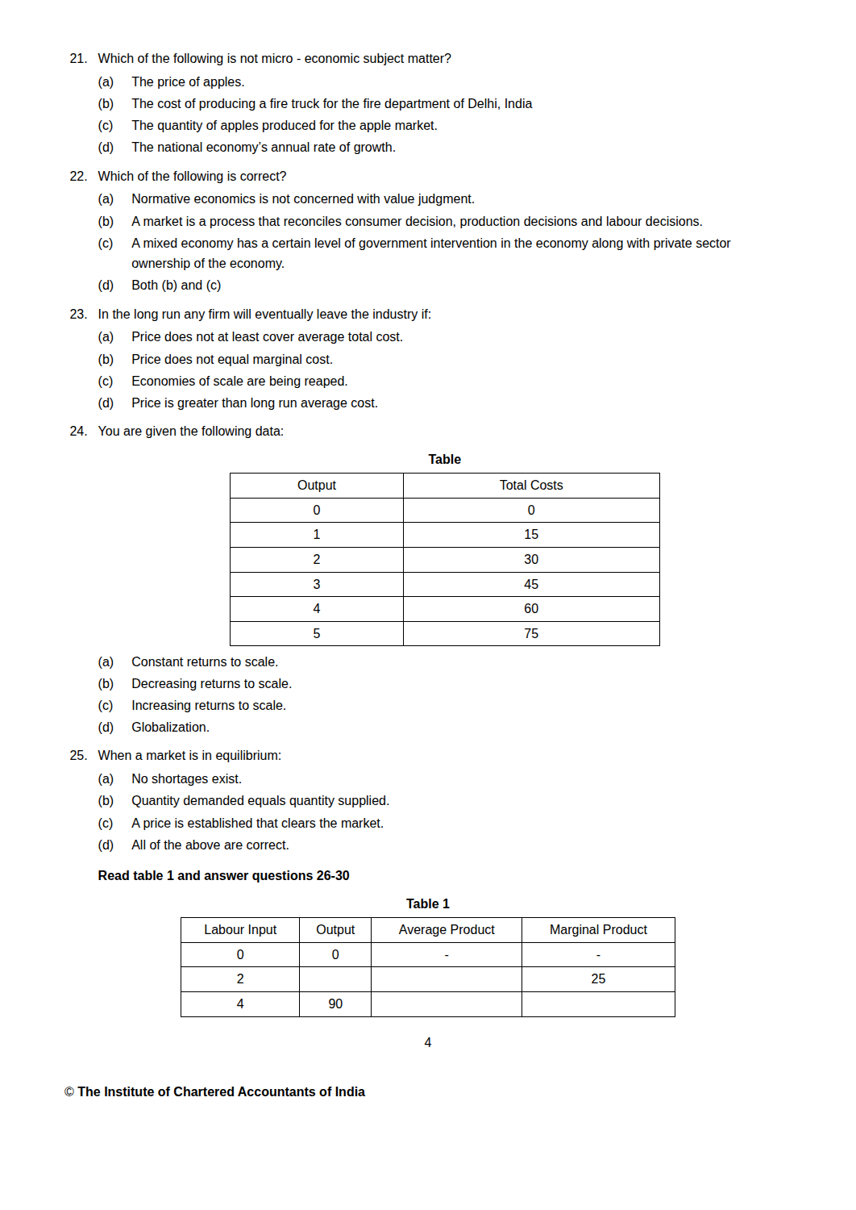Which of the following is not micro - economic subject matter?
The price of apples.
The cost of producing a fire truck for the fire department of Delhi, India
The quantity of apples produced for the apple market.
The national economy’s annual rate of growth.
Which of the following is correct?
Normative economics is not concerned with value judgment.
A market is a process that reconciles consumer decision, production decisions and labour decisions.
A mixed economy has a certain level of government intervention in the economy along with private sector ownership of the economy.
Both (b) and (c)
In the long run any firm will eventually leave the industry if:
Price does not at least cover average total cost.
Price does not equal marginal cost.
Economies of scale are being reaped.
Price is greater than long run average cost.
You are given the following data:
Table
| Output | Total Costs |
| --- | --- |
| 0 | 0 |
| 1 | 15 |
| 2 | 30 |
| 3 | 45 |
| 4 | 60 |
| 5 | 75 |
Constant returns to scale.
Decreasing returns to scale.
Increasing returns to scale.
Globalization.
When a market is in equilibrium:
No shortages exist.
Quantity demanded equals quantity supplied.
A price is established that clears the market.
All of the above are correct.
Read table 1 and answer questions 26-30
Table 1
| Labour Input | Output | Average Product | Marginal Product |
| --- | --- | --- | --- |
| 0 | 0 | - | - |
| 2 | | | 25 |
| 4 | 90 | | |
4
© The Institute of Chartered Accountants of India